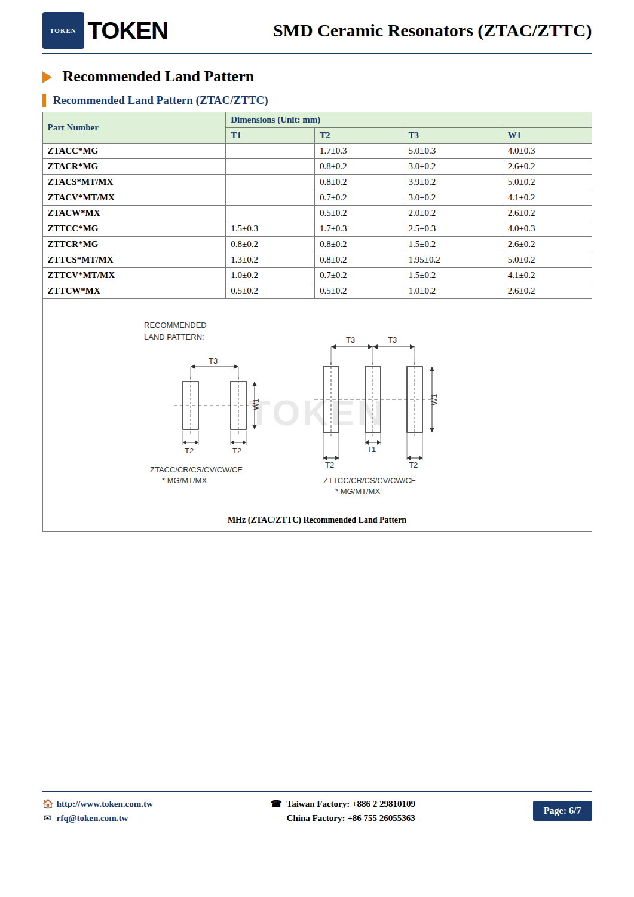TOKEN
TOKEN
SMD Ceramic Resonators (ZTAC/ZTTC)
Recommended Land Pattern
Recommended Land Pattern (ZTAC/ZTTC)
| Part Number | Dimensions (Unit: mm) |
| --- | --- |
| T1 | T2 | T3 | W1 |
| ZTACC*MG | | 1.7±0.3 | 5.0±0.3 | 4.0±0.3 |
| ZTACR*MG | | 0.8±0.2 | 3.0±0.2 | 2.6±0.2 |
| ZTACS*MT/MX | | 0.8±0.2 | 3.9±0.2 | 5.0±0.2 |
| ZTACV*MT/MX | | 0.7±0.2 | 3.0±0.2 | 4.1±0.2 |
| ZTACW*MX | | 0.5±0.2 | 2.0±0.2 | 2.6±0.2 |
| ZTTCC*MG | 1.5±0.3 | 1.7±0.3 | 2.5±0.3 | 4.0±0.3 |
| ZTTCR*MG | 0.8±0.2 | 0.8±0.2 | 1.5±0.2 | 2.6±0.2 |
| ZTTCS*MT/MX | 1.3±0.2 | 0.8±0.2 | 1.95±0.2 | 5.0±0.2 |
| ZTTCV*MT/MX | 1.0±0.2 | 0.7±0.2 | 1.5±0.2 | 4.1±0.2 |
| ZTTCW*MX | 0.5±0.2 | 0.5±0.2 | 1.0±0.2 | 2.6±0.2 |
TOKEN
RECOMMENDED LAND PATTERN: T3 W1 T2 T2 ZTACC/CR/CS/CV/CW/CE * MG/MT/MX T3 T3 W1 T1 T2 T2 ZTTCC/CR/CS/CV/CW/CE * MG/MT/MX
MHz (ZTAC/ZTTC) Recommended Land Pattern
🏠http://www.token.com.tw
✉rfq@token.com.tw
☎Taiwan Factory: +886 2 29810109
☎China Factory: +86 755 26055363
Page: 6/7